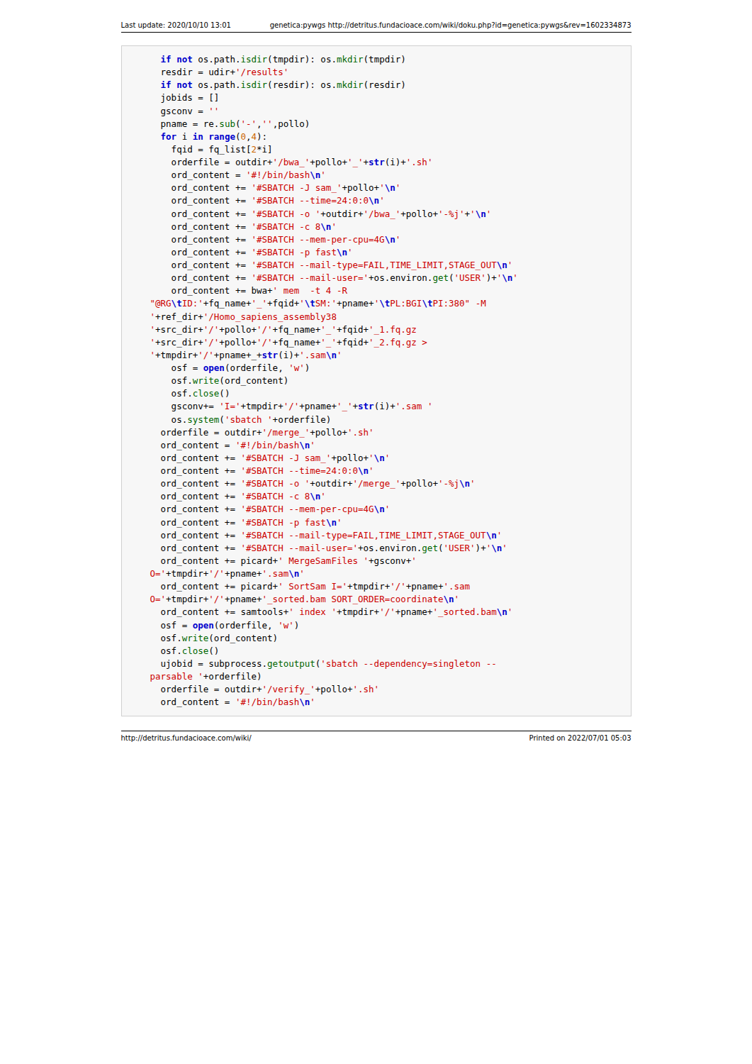Last update: 2020/10/10 13:01
genetica:pywgs http://detritus.fundacioace.com/wiki/doku.php?id=genetica:pywgs&rev=1602334873
  if not os.path.isdir(tmpdir): os.mkdir(tmpdir)
  resdir = udir+'/results'
  if not os.path.isdir(resdir): os.mkdir(resdir)
  jobids = []
  gsconv = ''
  pname = re.sub('-','',pollo)
  for i in range(0,4):
    fqid = fq_list[2*i]
    orderfile = outdir+'/bwa_'+pollo+'_'+str(i)+'.sh'
    ord_content = '#!/bin/bash\n'
    ord_content += '#SBATCH -J sam_'+pollo+'\n'
    ord_content += '#SBATCH --time=24:0:0\n'
    ord_content += '#SBATCH -o '+outdir+'/bwa_'+pollo+'-%j'+'\n'
    ord_content += '#SBATCH -c 8\n'
    ord_content += '#SBATCH --mem-per-cpu=4G\n'
    ord_content += '#SBATCH -p fast\n'
    ord_content += '#SBATCH --mail-type=FAIL,TIME_LIMIT,STAGE_OUT\n'
    ord_content += '#SBATCH --mail-user='+os.environ.get('USER')+'\n'
    ord_content += bwa+' mem  -t 4 -R
"@RG\t ID:'+fq_name+'_'+fqid+'\t SM:'+pname+'\t PL:BGI\t PI:380" -M
'+ref_dir+'/Homo_sapiens_assembly38
'+src_dir+'/'+pollo+'/'+fq_name+'_'+fqid+'_1.fq.gz
'+src_dir+'/'+pollo+'/'+fq_name+'_'+fqid+'_2.fq.gz >
'+tmpdir+'/'+pname+_+str(i)+'.sam\n'
    osf = open(orderfile, 'w')
    osf.write(ord_content)
    osf.close()
    gsconv+= 'I='+tmpdir+'/'+pname+'_'+str(i)+'.sam '
    os.system('sbatch '+orderfile)
  orderfile = outdir+'/merge_'+pollo+'.sh'
  ord_content = '#!/bin/bash\n'
  ord_content += '#SBATCH -J sam_'+pollo+'\n'
  ord_content += '#SBATCH --time=24:0:0\n'
  ord_content += '#SBATCH -o '+outdir+'/merge_'+pollo+'-%j\n'
  ord_content += '#SBATCH -c 8\n'
  ord_content += '#SBATCH --mem-per-cpu=4G\n'
  ord_content += '#SBATCH -p fast\n'
  ord_content += '#SBATCH --mail-type=FAIL,TIME_LIMIT,STAGE_OUT\n'
  ord_content += '#SBATCH --mail-user='+os.environ.get('USER')+'\n'
  ord_content += picard+' MergeSamFiles '+gsconv+'
O='+tmpdir+'/'+pname+'.sam\n'
  ord_content += picard+' SortSam I='+tmpdir+'/'+pname+'.sam
O='+tmpdir+'/'+pname+'_sorted.bam SORT_ORDER=coordinate\n'
  ord_content += samtools+' index '+tmpdir+'/'+pname+'_sorted.bam\n'
  osf = open(orderfile, 'w')
  osf.write(ord_content)
  osf.close()
  ujobid = subprocess.getoutput('sbatch --dependency=singleton --
parsable '+orderfile)
  orderfile = outdir+'/verify_'+pollo+'.sh'
  ord_content = '#!/bin/bash\n'
http://detritus.fundacioace.com/wiki/
Printed on 2022/07/01 05:03